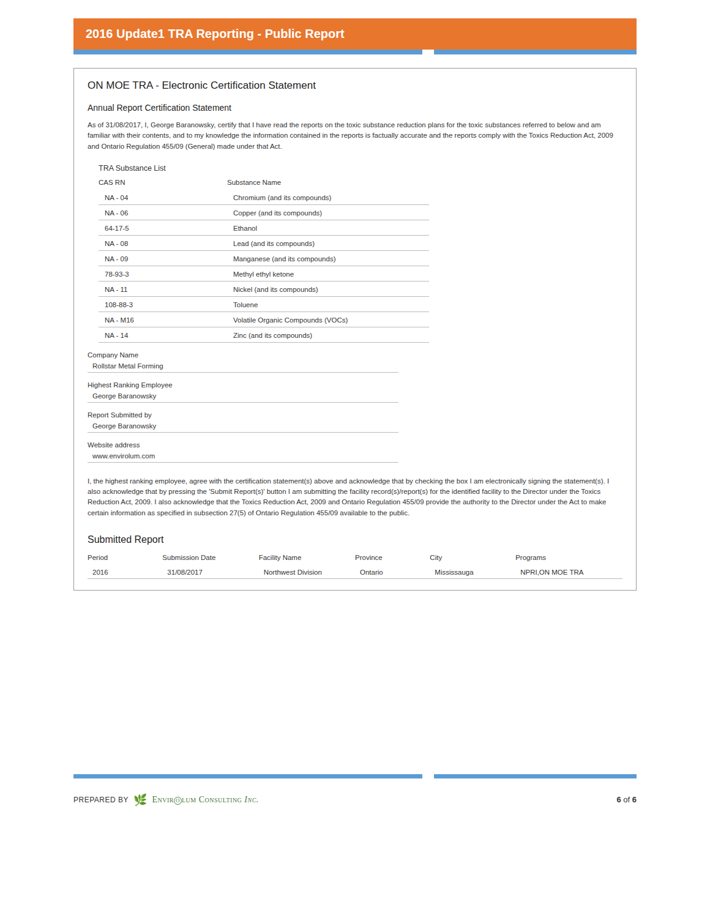2016 Update1 TRA Reporting - Public Report
ON MOE TRA - Electronic Certification Statement
Annual Report Certification Statement
As of 31/08/2017, I, George Baranowsky, certify that I have read the reports on the toxic substance reduction plans for the toxic substances referred to below and am familiar with their contents, and to my knowledge the information contained in the reports is factually accurate and the reports comply with the Toxics Reduction Act, 2009 and Ontario Regulation 455/09 (General) made under that Act.
TRA Substance List
| CAS RN | Substance Name |
| --- | --- |
| NA - 04 | Chromium (and its compounds) |
| NA - 06 | Copper (and its compounds) |
| 64-17-5 | Ethanol |
| NA - 08 | Lead (and its compounds) |
| NA - 09 | Manganese (and its compounds) |
| 78-93-3 | Methyl ethyl ketone |
| NA - 11 | Nickel (and its compounds) |
| 108-88-3 | Toluene |
| NA - M16 | Volatile Organic Compounds (VOCs) |
| NA - 14 | Zinc (and its compounds) |
Company Name
Rollstar Metal Forming
Highest Ranking Employee
George Baranowsky
Report Submitted by
George Baranowsky
Website address
www.envirolum.com
I, the highest ranking employee, agree with the certification statement(s) above and acknowledge that by checking the box I am electronically signing the statement(s). I also acknowledge that by pressing the 'Submit Report(s)' button I am submitting the facility record(s)/report(s) for the identified facility to the Director under the Toxics Reduction Act, 2009. I also acknowledge that the Toxics Reduction Act, 2009 and Ontario Regulation 455/09 provide the authority to the Director under the Act to make certain information as specified in subsection 27(5) of Ontario Regulation 455/09 available to the public.
Submitted Report
| Period | Submission Date | Facility Name | Province | City | Programs |
| --- | --- | --- | --- | --- | --- |
| 2016 | 31/08/2017 | Northwest Division | Ontario | Mississauga | NPRI,ON MOE TRA |
PREPARED BY 🌿 EnvirOlum Consulting Inc.
6 of 6